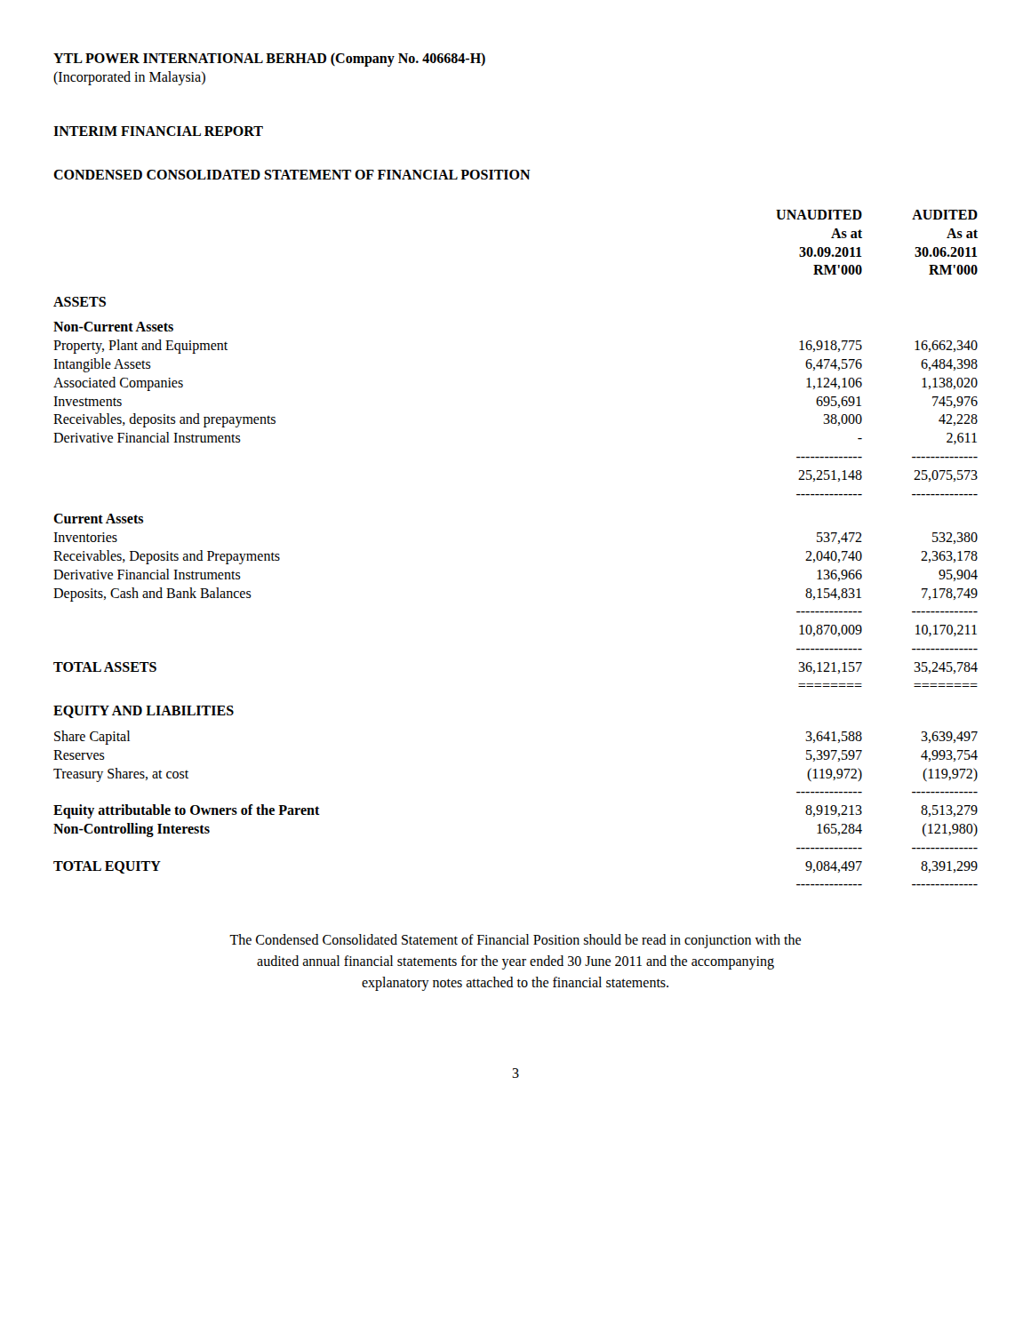YTL POWER INTERNATIONAL BERHAD (Company No. 406684-H)
(Incorporated in Malaysia)
INTERIM FINANCIAL REPORT
CONDENSED CONSOLIDATED STATEMENT OF FINANCIAL POSITION
| | UNAUDITED | AUDITED |
| | As at | As at |
| | 30.09.2011 | 30.06.2011 |
| | RM'000 | RM'000 |
| ASSETS | | |
| Non-Current Assets | | |
| Property, Plant and Equipment | 16,918,775 | 16,662,340 |
| Intangible Assets | 6,474,576 | 6,484,398 |
| Associated Companies | 1,124,106 | 1,138,020 |
| Investments | 695,691 | 745,976 |
| Receivables, deposits and prepayments | 38,000 | 42,228 |
| Derivative Financial Instruments | - | 2,611 |
| | -------------- | -------------- |
| | 25,251,148 | 25,075,573 |
| | -------------- | -------------- |
| Current Assets | | |
| Inventories | 537,472 | 532,380 |
| Receivables, Deposits and Prepayments | 2,040,740 | 2,363,178 |
| Derivative Financial Instruments | 136,966 | 95,904 |
| Deposits, Cash and Bank Balances | 8,154,831 | 7,178,749 |
| | -------------- | -------------- |
| | 10,870,009 | 10,170,211 |
| | -------------- | -------------- |
| TOTAL ASSETS | 36,121,157 | 35,245,784 |
| | ======== | ======== |
| EQUITY AND LIABILITIES | | |
| Share Capital | 3,641,588 | 3,639,497 |
| Reserves | 5,397,597 | 4,993,754 |
| Treasury Shares, at cost | (119,972) | (119,972) |
| | -------------- | -------------- |
| Equity attributable to Owners of the Parent | 8,919,213 | 8,513,279 |
| Non-Controlling Interests | 165,284 | (121,980) |
| | -------------- | -------------- |
| TOTAL EQUITY | 9,084,497 | 8,391,299 |
| | -------------- | -------------- |
The Condensed Consolidated Statement of Financial Position should be read in conjunction with the
audited annual financial statements for the year ended 30 June 2011 and the accompanying
explanatory notes attached to the financial statements.
3